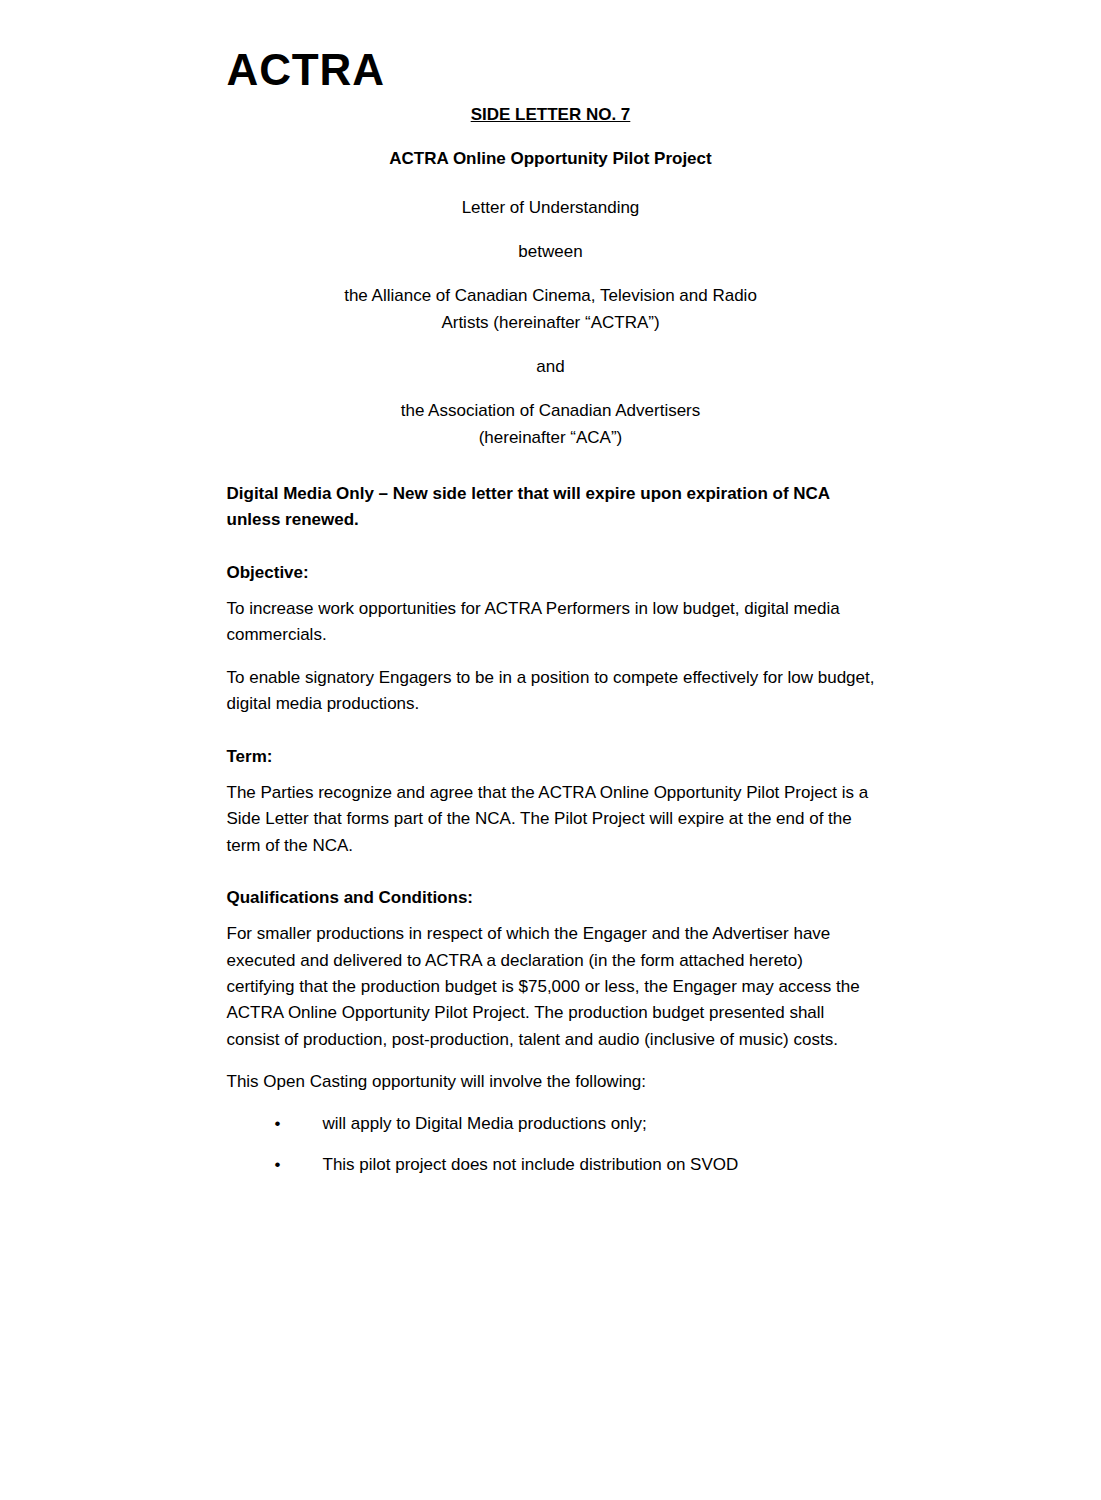ACTRA
SIDE LETTER NO. 7
ACTRA Online Opportunity Pilot Project
Letter of Understanding
between
the Alliance of Canadian Cinema, Television and Radio Artists (hereinafter “ACTRA”)
and
the Association of Canadian Advertisers (hereinafter “ACA”)
Digital Media Only – New side letter that will expire upon expiration of NCA unless renewed.
Objective:
To increase work opportunities for ACTRA Performers in low budget, digital media commercials.
To enable signatory Engagers to be in a position to compete effectively for low budget, digital media productions.
Term:
The Parties recognize and agree that the ACTRA Online Opportunity Pilot Project is a Side Letter that forms part of the NCA. The Pilot Project will expire at the end of the term of the NCA.
Qualifications and Conditions:
For smaller productions in respect of which the Engager and the Advertiser have executed and delivered to ACTRA a declaration (in the form attached hereto) certifying that the production budget is $75,000 or less, the Engager may access the ACTRA Online Opportunity Pilot Project. The production budget presented shall consist of production, post-production, talent and audio (inclusive of music) costs.
This Open Casting opportunity will involve the following:
will apply to Digital Media productions only;
This pilot project does not include distribution on SVOD